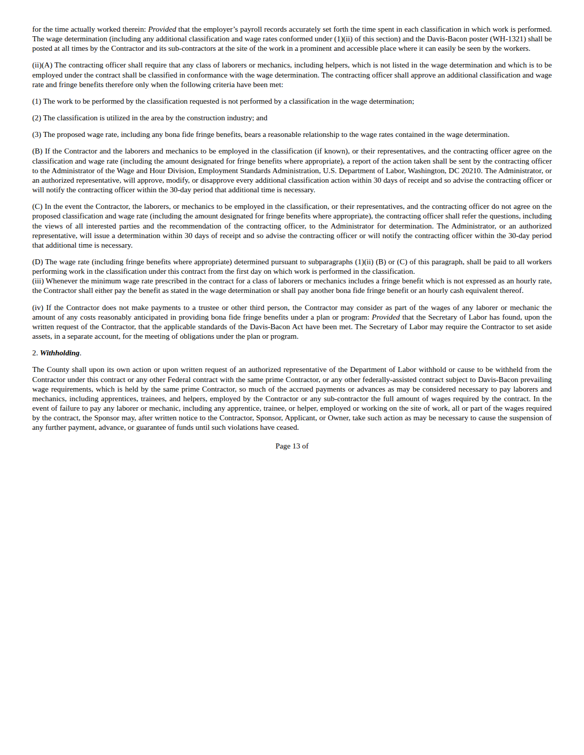for the time actually worked therein: Provided that the employer’s payroll records accurately set forth the time spent in each classification in which work is performed. The wage determination (including any additional classification and wage rates conformed under (1)(ii) of this section) and the Davis-Bacon poster (WH-1321) shall be posted at all times by the Contractor and its sub-contractors at the site of the work in a prominent and accessible place where it can easily be seen by the workers.
(ii)(A) The contracting officer shall require that any class of laborers or mechanics, including helpers, which is not listed in the wage determination and which is to be employed under the contract shall be classified in conformance with the wage determination. The contracting officer shall approve an additional classification and wage rate and fringe benefits therefore only when the following criteria have been met:
(1) The work to be performed by the classification requested is not performed by a classification in the wage determination;
(2) The classification is utilized in the area by the construction industry; and
(3) The proposed wage rate, including any bona fide fringe benefits, bears a reasonable relationship to the wage rates contained in the wage determination.
(B) If the Contractor and the laborers and mechanics to be employed in the classification (if known), or their representatives, and the contracting officer agree on the classification and wage rate (including the amount designated for fringe benefits where appropriate), a report of the action taken shall be sent by the contracting officer to the Administrator of the Wage and Hour Division, Employment Standards Administration, U.S. Department of Labor, Washington, DC 20210. The Administrator, or an authorized representative, will approve, modify, or disapprove every additional classification action within 30 days of receipt and so advise the contracting officer or will notify the contracting officer within the 30-day period that additional time is necessary.
(C) In the event the Contractor, the laborers, or mechanics to be employed in the classification, or their representatives, and the contracting officer do not agree on the proposed classification and wage rate (including the amount designated for fringe benefits where appropriate), the contracting officer shall refer the questions, including the views of all interested parties and the recommendation of the contracting officer, to the Administrator for determination. The Administrator, or an authorized representative, will issue a determination within 30 days of receipt and so advise the contracting officer or will notify the contracting officer within the 30-day period that additional time is necessary.
(D) The wage rate (including fringe benefits where appropriate) determined pursuant to subparagraphs (1)(ii) (B) or (C) of this paragraph, shall be paid to all workers performing work in the classification under this contract from the first day on which work is performed in the classification.
(iii) Whenever the minimum wage rate prescribed in the contract for a class of laborers or mechanics includes a fringe benefit which is not expressed as an hourly rate, the Contractor shall either pay the benefit as stated in the wage determination or shall pay another bona fide fringe benefit or an hourly cash equivalent thereof.
(iv) If the Contractor does not make payments to a trustee or other third person, the Contractor may consider as part of the wages of any laborer or mechanic the amount of any costs reasonably anticipated in providing bona fide fringe benefits under a plan or program: Provided that the Secretary of Labor has found, upon the written request of the Contractor, that the applicable standards of the Davis-Bacon Act have been met. The Secretary of Labor may require the Contractor to set aside assets, in a separate account, for the meeting of obligations under the plan or program.
2. Withholding.
The County shall upon its own action or upon written request of an authorized representative of the Department of Labor withhold or cause to be withheld from the Contractor under this contract or any other Federal contract with the same prime Contractor, or any other federally-assisted contract subject to Davis-Bacon prevailing wage requirements, which is held by the same prime Contractor, so much of the accrued payments or advances as may be considered necessary to pay laborers and mechanics, including apprentices, trainees, and helpers, employed by the Contractor or any sub-contractor the full amount of wages required by the contract. In the event of failure to pay any laborer or mechanic, including any apprentice, trainee, or helper, employed or working on the site of work, all or part of the wages required by the contract, the Sponsor may, after written notice to the Contractor, Sponsor, Applicant, or Owner, take such action as may be necessary to cause the suspension of any further payment, advance, or guarantee of funds until such violations have ceased.
Page 13 of